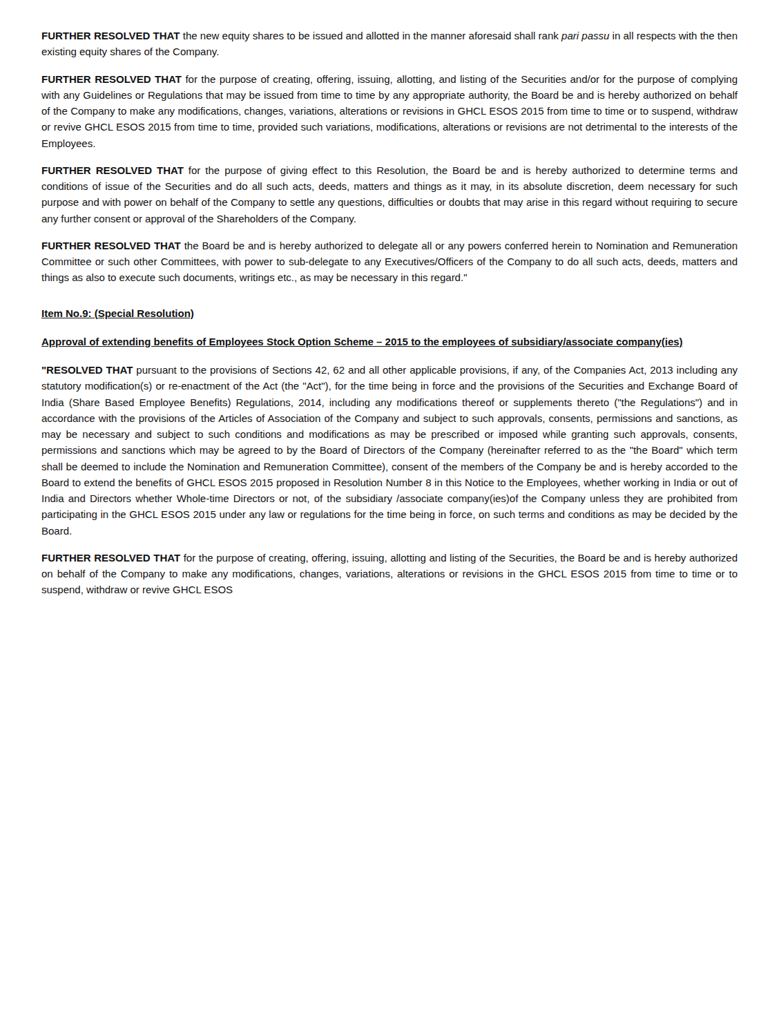FURTHER RESOLVED THAT the new equity shares to be issued and allotted in the manner aforesaid shall rank pari passu in all respects with the then existing equity shares of the Company.
FURTHER RESOLVED THAT for the purpose of creating, offering, issuing, allotting, and listing of the Securities and/or for the purpose of complying with any Guidelines or Regulations that may be issued from time to time by any appropriate authority, the Board be and is hereby authorized on behalf of the Company to make any modifications, changes, variations, alterations or revisions in GHCL ESOS 2015 from time to time or to suspend, withdraw or revive GHCL ESOS 2015 from time to time, provided such variations, modifications, alterations or revisions are not detrimental to the interests of the Employees.
FURTHER RESOLVED THAT for the purpose of giving effect to this Resolution, the Board be and is hereby authorized to determine terms and conditions of issue of the Securities and do all such acts, deeds, matters and things as it may, in its absolute discretion, deem necessary for such purpose and with power on behalf of the Company to settle any questions, difficulties or doubts that may arise in this regard without requiring to secure any further consent or approval of the Shareholders of the Company.
FURTHER RESOLVED THAT the Board be and is hereby authorized to delegate all or any powers conferred herein to Nomination and Remuneration Committee or such other Committees, with power to sub-delegate to any Executives/Officers of the Company to do all such acts, deeds, matters and things as also to execute such documents, writings etc., as may be necessary in this regard."
Item No.9: (Special Resolution)
Approval of extending benefits of Employees Stock Option Scheme – 2015 to the employees of subsidiary/associate company(ies)
"RESOLVED THAT pursuant to the provisions of Sections 42, 62 and all other applicable provisions, if any, of the Companies Act, 2013 including any statutory modification(s) or re-enactment of the Act (the "Act"), for the time being in force and the provisions of the Securities and Exchange Board of India (Share Based Employee Benefits) Regulations, 2014, including any modifications thereof or supplements thereto ("the Regulations") and in accordance with the provisions of the Articles of Association of the Company and subject to such approvals, consents, permissions and sanctions, as may be necessary and subject to such conditions and modifications as may be prescribed or imposed while granting such approvals, consents, permissions and sanctions which may be agreed to by the Board of Directors of the Company (hereinafter referred to as the "the Board" which term shall be deemed to include the Nomination and Remuneration Committee), consent of the members of the Company be and is hereby accorded to the Board to extend the benefits of GHCL ESOS 2015 proposed in Resolution Number 8 in this Notice to the Employees, whether working in India or out of India and Directors whether Whole-time Directors or not, of the subsidiary /associate company(ies)of the Company unless they are prohibited from participating in the GHCL ESOS 2015 under any law or regulations for the time being in force, on such terms and conditions as may be decided by the Board.
FURTHER RESOLVED THAT for the purpose of creating, offering, issuing, allotting and listing of the Securities, the Board be and is hereby authorized on behalf of the Company to make any modifications, changes, variations, alterations or revisions in the GHCL ESOS 2015 from time to time or to suspend, withdraw or revive GHCL ESOS